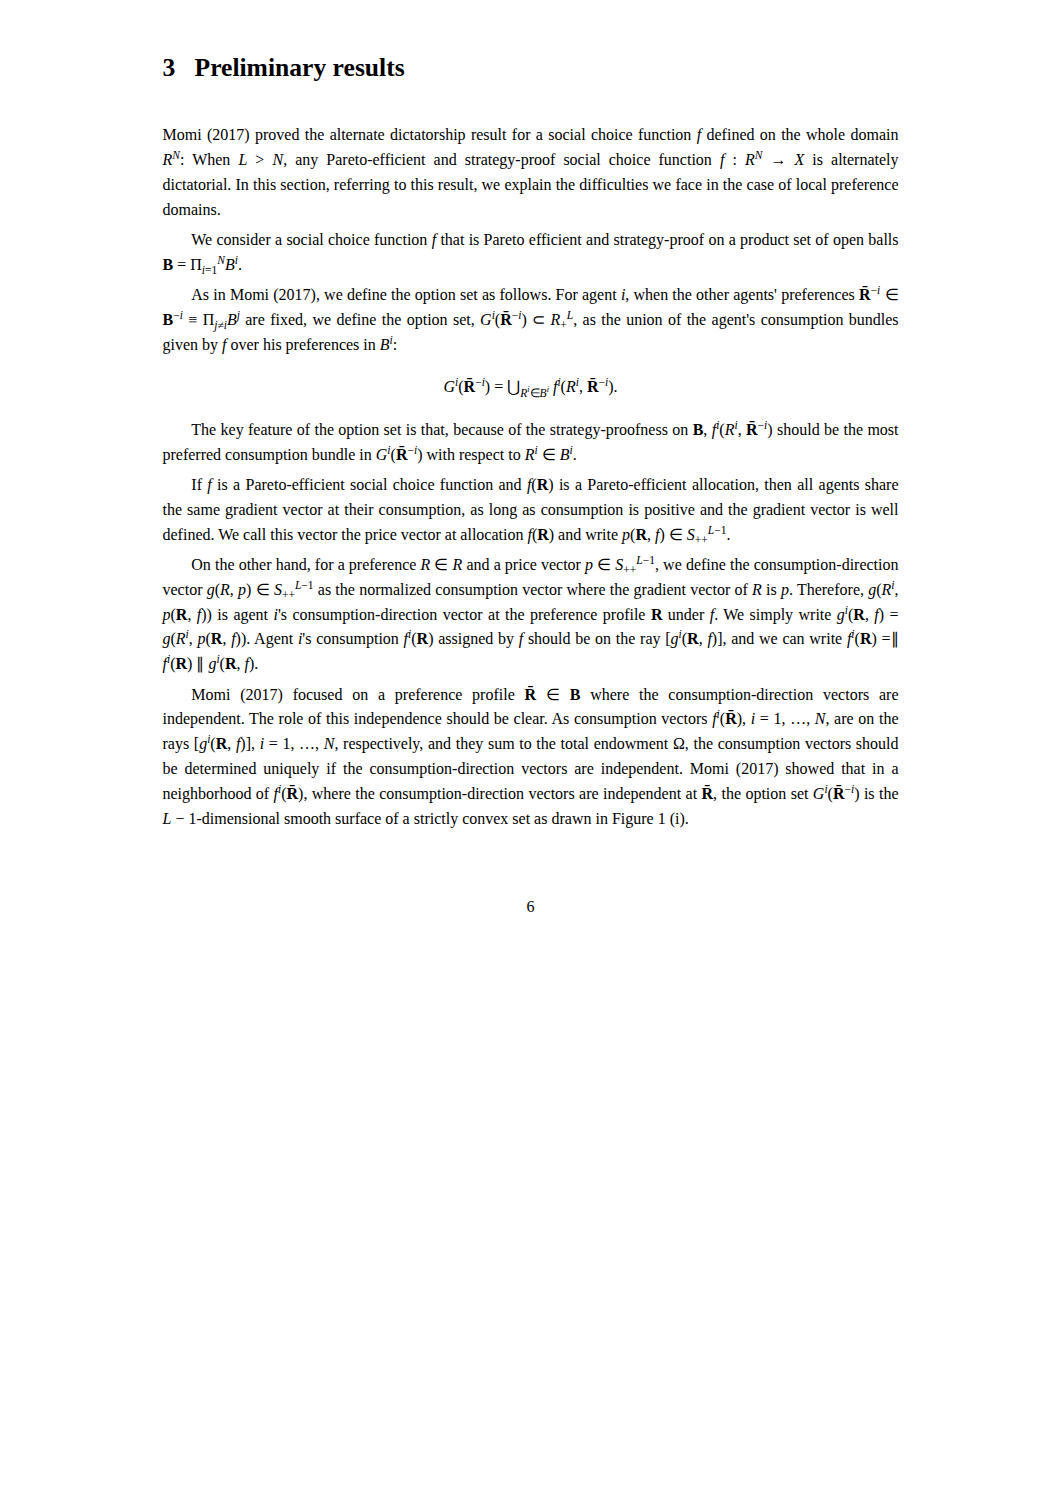3 Preliminary results
Momi (2017) proved the alternate dictatorship result for a social choice function f defined on the whole domain RN: When L > N, any Pareto-efficient and strategy-proof social choice function f : RN → X is alternately dictatorial. In this section, referring to this result, we explain the difficulties we face in the case of local preference domains.
We consider a social choice function f that is Pareto efficient and strategy-proof on a product set of open balls B = Πi=1NBi.
As in Momi (2017), we define the option set as follows. For agent i, when the other agents' preferences R̄−i ∈ B−i ≡ Πj≠iBj are fixed, we define the option set, Gi(R̄−i) ⊂ R+L, as the union of the agent's consumption bundles given by f over his preferences in Bi:
Gi(R̄−i) = ⋃Ri∈Bi fi(Ri, R̄−i).
The key feature of the option set is that, because of the strategy-proofness on B, fi(Ri, R̄−i) should be the most preferred consumption bundle in Gi(R̄−i) with respect to Ri ∈ Bi.
If f is a Pareto-efficient social choice function and f(R) is a Pareto-efficient allocation, then all agents share the same gradient vector at their consumption, as long as consumption is positive and the gradient vector is well defined. We call this vector the price vector at allocation f(R) and write p(R, f) ∈ S++L−1.
On the other hand, for a preference R ∈ R and a price vector p ∈ S++L−1, we define the consumption-direction vector g(R, p) ∈ S++L−1 as the normalized consumption vector where the gradient vector of R is p. Therefore, g(Ri, p(R, f)) is agent i's consumption-direction vector at the preference profile R under f. We simply write gi(R, f) = g(Ri, p(R, f)). Agent i's consumption fi(R) assigned by f should be on the ray [gi(R, f)], and we can write fi(R) =∥ fi(R) ∥ gi(R, f).
Momi (2017) focused on a preference profile R̄ ∈ B where the consumption-direction vectors are independent. The role of this independence should be clear. As consumption vectors fi(R̄), i = 1, …, N, are on the rays [gi(R, f)], i = 1, …, N, respectively, and they sum to the total endowment Ω, the consumption vectors should be determined uniquely if the consumption-direction vectors are independent. Momi (2017) showed that in a neighborhood of fi(R̄), where the consumption-direction vectors are independent at R̄, the option set Gi(R̄−i) is the L − 1-dimensional smooth surface of a strictly convex set as drawn in Figure 1 (i).
6